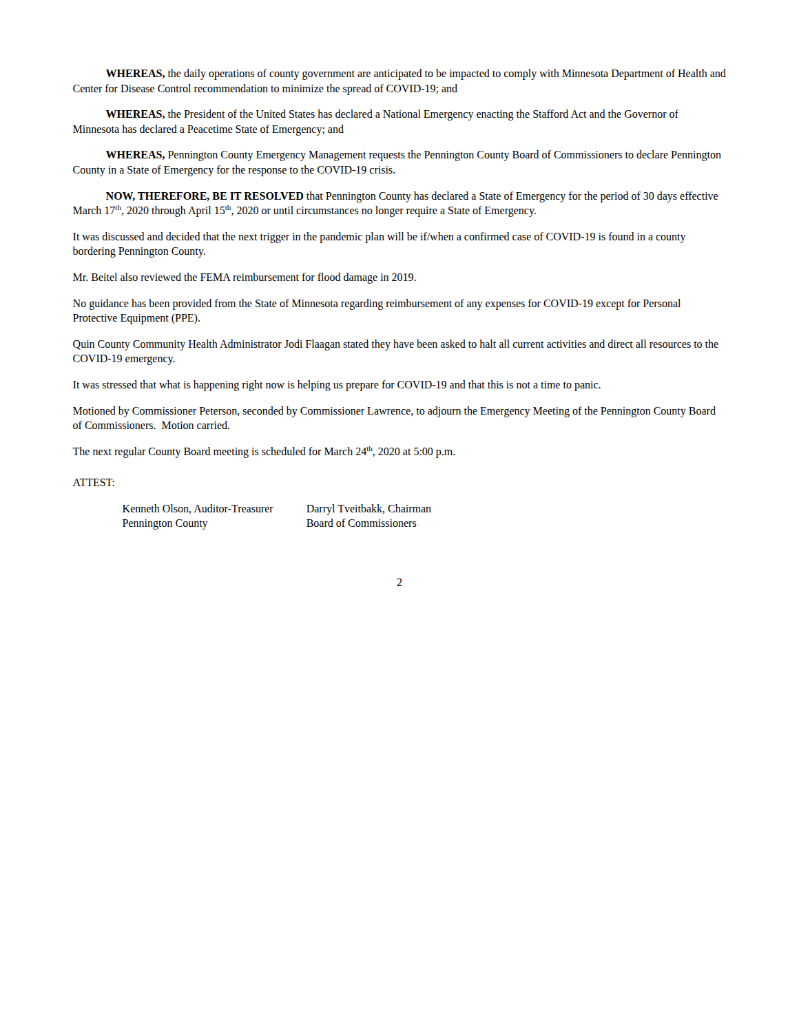WHEREAS, the daily operations of county government are anticipated to be impacted to comply with Minnesota Department of Health and Center for Disease Control recommendation to minimize the spread of COVID-19; and
WHEREAS, the President of the United States has declared a National Emergency enacting the Stafford Act and the Governor of Minnesota has declared a Peacetime State of Emergency; and
WHEREAS, Pennington County Emergency Management requests the Pennington County Board of Commissioners to declare Pennington County in a State of Emergency for the response to the COVID-19 crisis.
NOW, THEREFORE, BE IT RESOLVED that Pennington County has declared a State of Emergency for the period of 30 days effective March 17th, 2020 through April 15th, 2020 or until circumstances no longer require a State of Emergency.
It was discussed and decided that the next trigger in the pandemic plan will be if/when a confirmed case of COVID-19 is found in a county bordering Pennington County.
Mr. Beitel also reviewed the FEMA reimbursement for flood damage in 2019.
No guidance has been provided from the State of Minnesota regarding reimbursement of any expenses for COVID-19 except for Personal Protective Equipment (PPE).
Quin County Community Health Administrator Jodi Flaagan stated they have been asked to halt all current activities and direct all resources to the COVID-19 emergency.
It was stressed that what is happening right now is helping us prepare for COVID-19 and that this is not a time to panic.
Motioned by Commissioner Peterson, seconded by Commissioner Lawrence, to adjourn the Emergency Meeting of the Pennington County Board of Commissioners. Motion carried.
The next regular County Board meeting is scheduled for March 24th, 2020 at 5:00 p.m.
ATTEST:
| Kenneth Olson, Auditor-Treasurer | Darryl Tveitbakk, Chairman |
| Pennington County | Board of Commissioners |
2